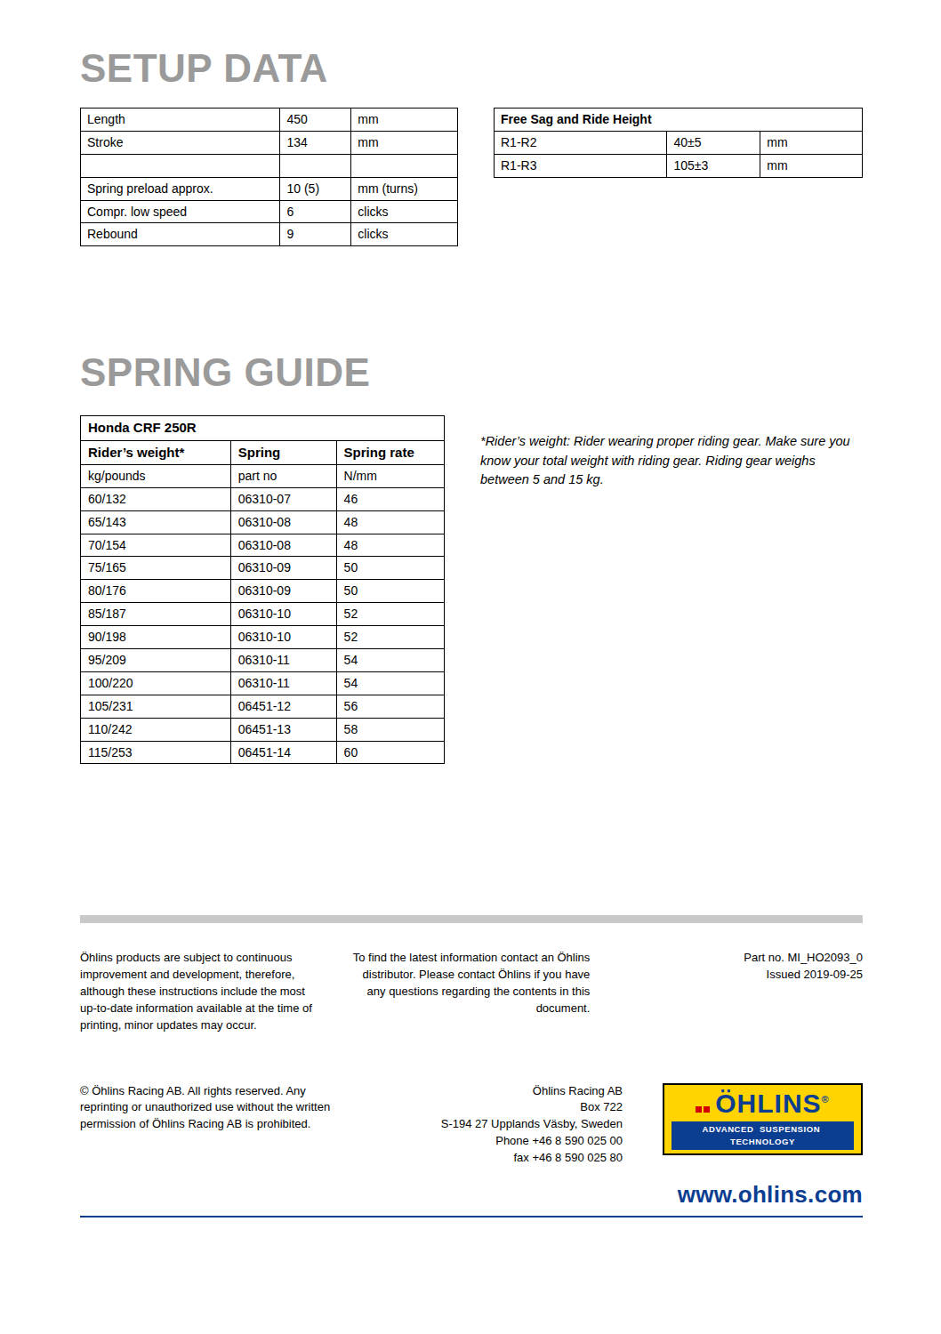SETUP DATA
| Length | 450 | mm |
| Stroke | 134 | mm |
| Spring preload approx. | 10 (5) | mm (turns) |
| Compr. low speed | 6 | clicks |
| Rebound | 9 | clicks |
| Free Sag and Ride Height |
| --- |
| R1-R2 | 40±5 | mm |
| R1-R3 | 105±3 | mm |
SPRING GUIDE
| Honda CRF 250R |
| Rider’s weight* | Spring | Spring rate |
| kg/pounds | part no | N/mm |
| 60/132 | 06310-07 | 46 |
| 65/143 | 06310-08 | 48 |
| 70/154 | 06310-08 | 48 |
| 75/165 | 06310-09 | 50 |
| 80/176 | 06310-09 | 50 |
| 85/187 | 06310-10 | 52 |
| 90/198 | 06310-10 | 52 |
| 95/209 | 06310-11 | 54 |
| 100/220 | 06310-11 | 54 |
| 105/231 | 06451-12 | 56 |
| 110/242 | 06451-13 | 58 |
| 115/253 | 06451-14 | 60 |
*Rider’s weight: Rider wearing proper riding gear. Make sure you know your total weight with riding gear. Riding gear weighs between 5 and 15 kg.
Öhlins products are subject to continuous improvement and development, therefore, although these instructions include the most up-to-date information available at the time of printing, minor updates may occur.
To find the latest information contact an Öhlins distributor. Please contact Öhlins if you have any questions regarding the contents in this document.
Part no. MI_HO2093_0
Issued 2019-09-25
© Öhlins Racing AB. All rights reserved. Any reprinting or unauthorized use without the written permission of Öhlins Racing AB is prohibited.
Öhlins Racing AB
Box 722
S-194 27 Upplands Väsby, Sweden
Phone +46 8 590 025 00
fax +46 8 590 025 80
ÖHLINS®
ADVANCED SUSPENSION TECHNOLOGY
www.ohlins.com